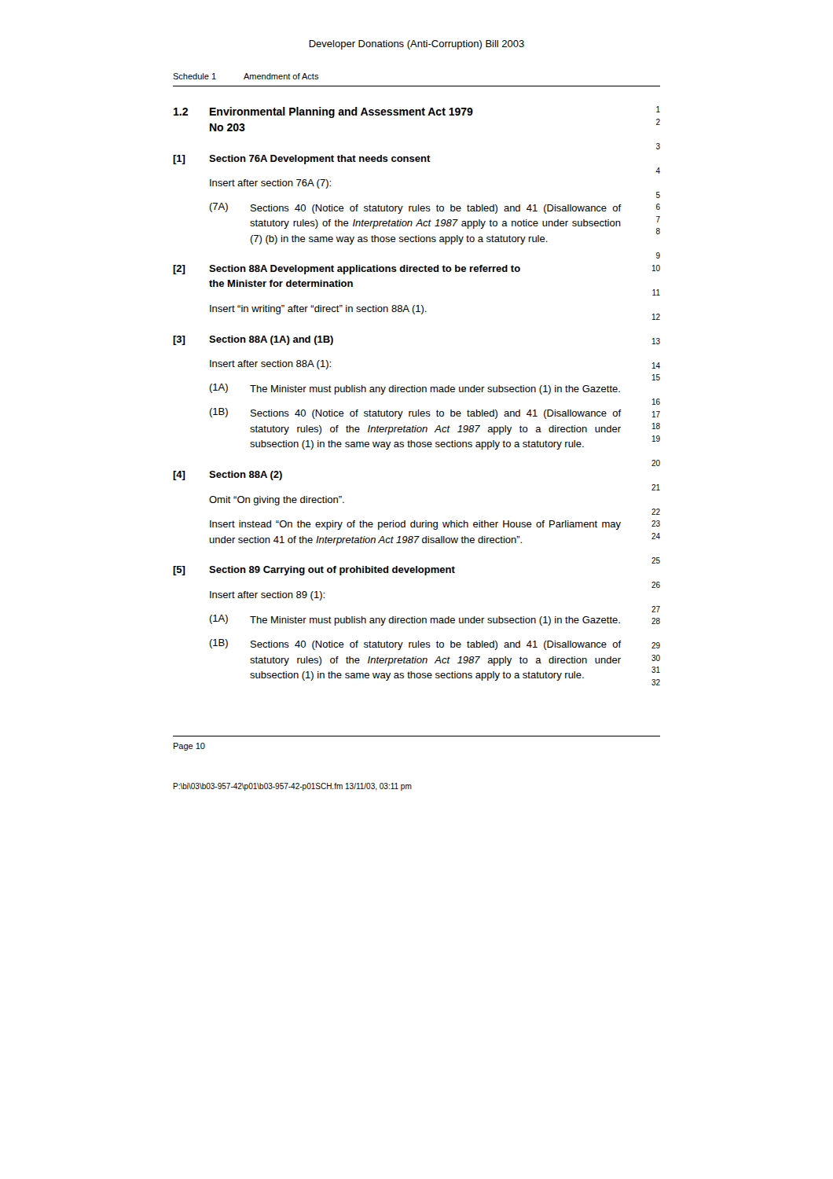Developer Donations (Anti-Corruption) Bill 2003
Schedule 1 Amendment of Acts
1.2 Environmental Planning and Assessment Act 1979
No 203
[1] Section 76A Development that needs consent
Insert after section 76A (7):
(7A)
Sections 40 (Notice of statutory rules to be tabled) and 41 (Disallowance of statutory rules) of the Interpretation Act 1987 apply to a notice under subsection (7) (b) in the same way as those sections apply to a statutory rule.
[2] Section 88A Development applications directed to be referred to
the Minister for determination
Insert “in writing” after “direct” in section 88A (1).
[3] Section 88A (1A) and (1B)
Insert after section 88A (1):
(1A)
The Minister must publish any direction made under subsection (1) in the Gazette.
(1B)
Sections 40 (Notice of statutory rules to be tabled) and 41 (Disallowance of statutory rules) of the Interpretation Act 1987 apply to a direction under subsection (1) in the same way as those sections apply to a statutory rule.
[4] Section 88A (2)
Omit “On giving the direction”.
Insert instead “On the expiry of the period during which either House of Parliament may under section 41 of the Interpretation Act 1987 disallow the direction”.
[5] Section 89 Carrying out of prohibited development
Insert after section 89 (1):
(1A)
The Minister must publish any direction made under subsection (1) in the Gazette.
(1B)
Sections 40 (Notice of statutory rules to be tabled) and 41 (Disallowance of statutory rules) of the Interpretation Act 1987 apply to a direction under subsection (1) in the same way as those sections apply to a statutory rule.
1 2 3 4 5 6 7 8 9 10 11 12 13 14 15 16 17 18 19 20 21 22 23 24 25 26 27 28 29 30 31 32
Page 10
P:\bi\03\b03-957-42\p01\b03-957-42-p01SCH.fm 13/11/03, 03:11 pm